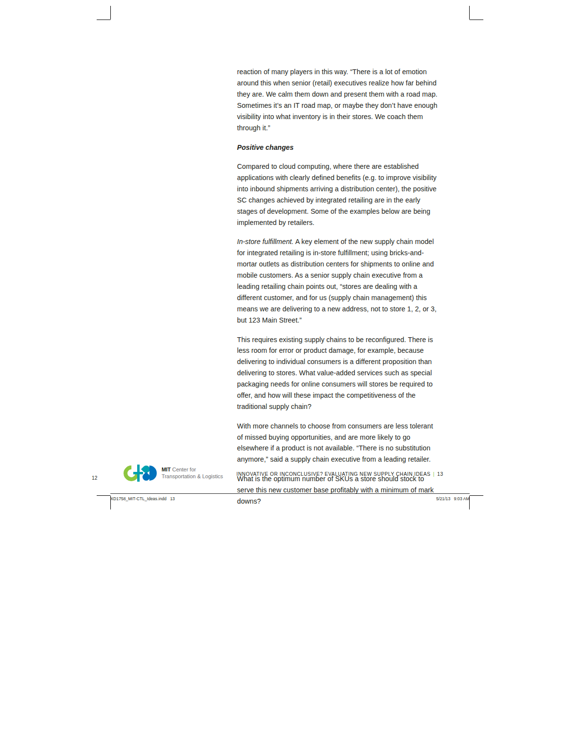reaction of many players in this way. “There is a lot of emotion around this when senior (retail) executives realize how far behind they are. We calm them down and present them with a road map. Sometimes it’s an IT road map, or maybe they don’t have enough visibility into what inventory is in their stores. We coach them through it.”
Positive changes
Compared to cloud computing, where there are established applications with clearly defined benefits (e.g. to improve visibility into inbound shipments arriving a distribution center), the positive SC changes achieved by integrated retailing are in the early stages of development. Some of the examples below are being implemented by retailers.
In-store fulfillment. A key element of the new supply chain model for integrated retailing is in-store fulfillment; using bricks-and-mortar outlets as distribution centers for shipments to online and mobile customers. As a senior supply chain executive from a leading retailing chain points out, “stores are dealing with a different customer, and for us (supply chain management) this means we are delivering to a new address, not to store 1, 2, or 3, but 123 Main Street.”
This requires existing supply chains to be reconfigured. There is less room for error or product damage, for example, because delivering to individual consumers is a different proposition than delivering to stores. What value-added services such as special packaging needs for online consumers will stores be required to offer, and how will these impact the competitiveness of the traditional supply chain?
With more channels to choose from consumers are less tolerant of missed buying opportunities, and are more likely to go elsewhere if a product is not available. “There is no substitution anymore,” said a supply chain executive from a leading retailer.
What is the optimum number of SKUs a store should stock to serve this new customer base profitably with a minimum of mark downs?
12
MIT Center for
Transportation & Logistics
Innovative or Inconclusive? Evaluating New Supply Chain Ideas | 13
XD1758_MIT-CTL_Ideas.indd 13
5/21/13 9:03 AM